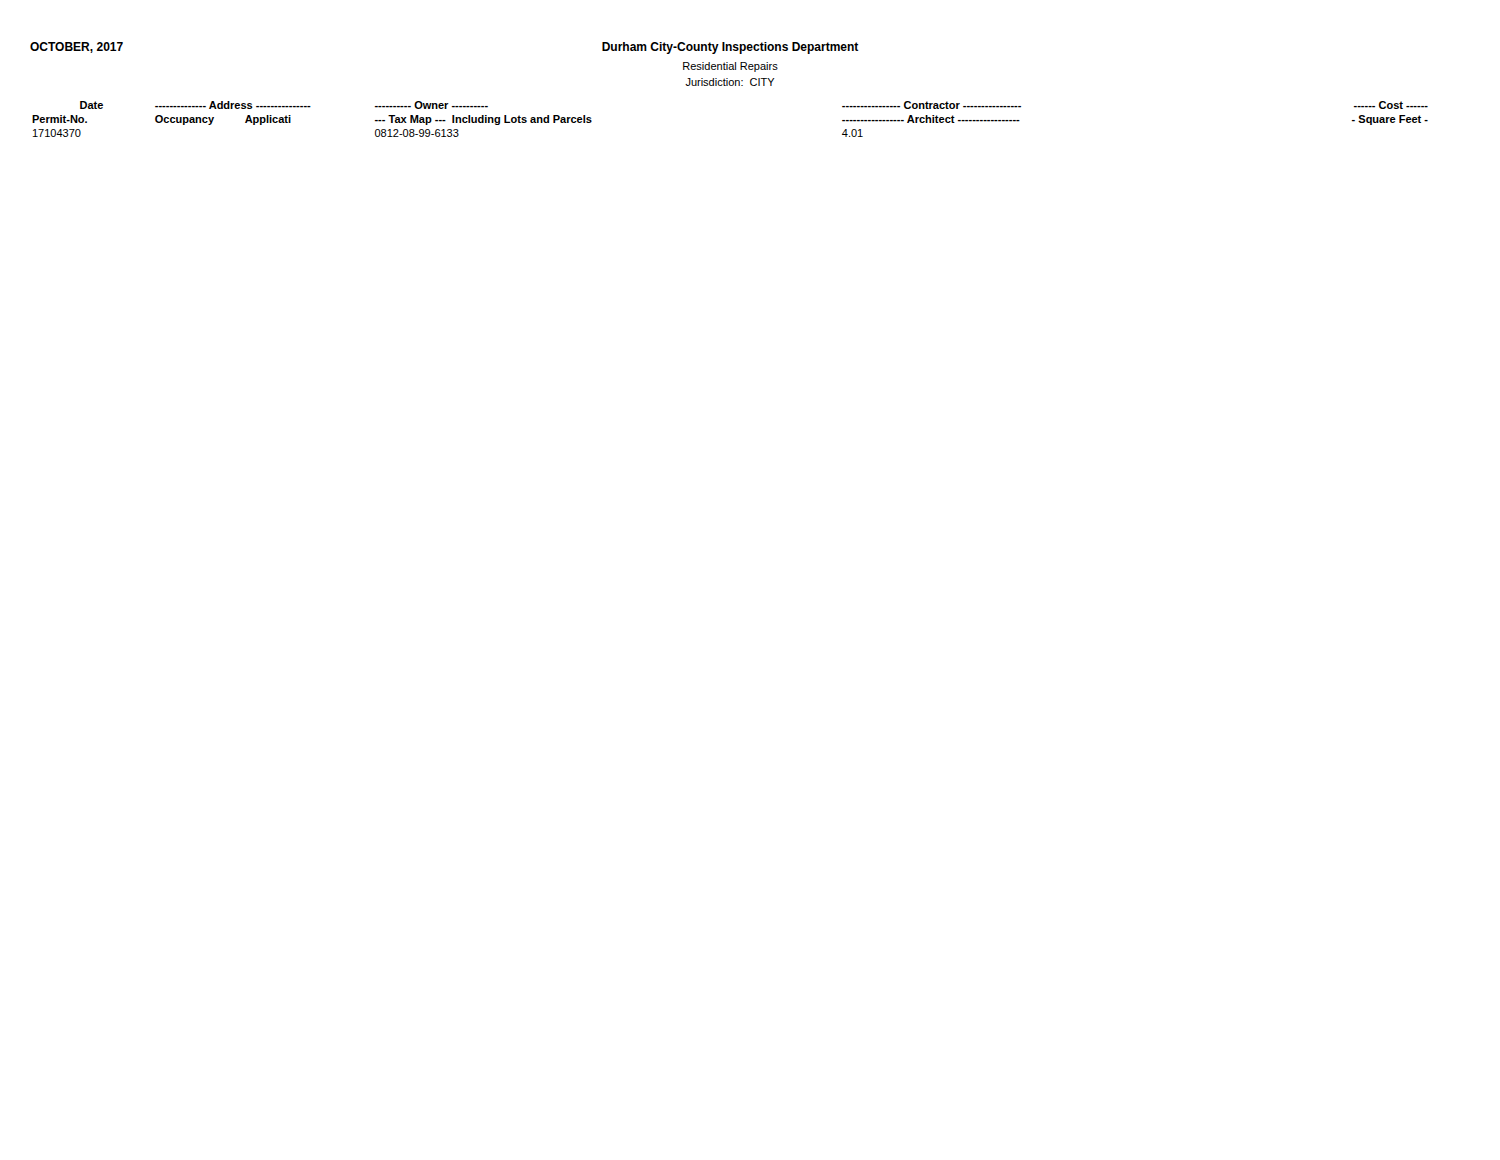OCTOBER, 2017
Durham City-County Inspections Department
Residential Repairs
Jurisdiction: CITY
| Date | -------------- Address --------------- | ---------- Owner ---------- | ---------------- Contractor ---------------- | ------ Cost ------ |
| --- | --- | --- | --- | --- |
| Permit-No. | Occupancy Applicati | --- Tax Map --- Including Lots and Parcels | ----------------- Architect ----------------- | - Square Feet - |
| 17104370 | | 0812-08-99-6133 | 4.01 | |